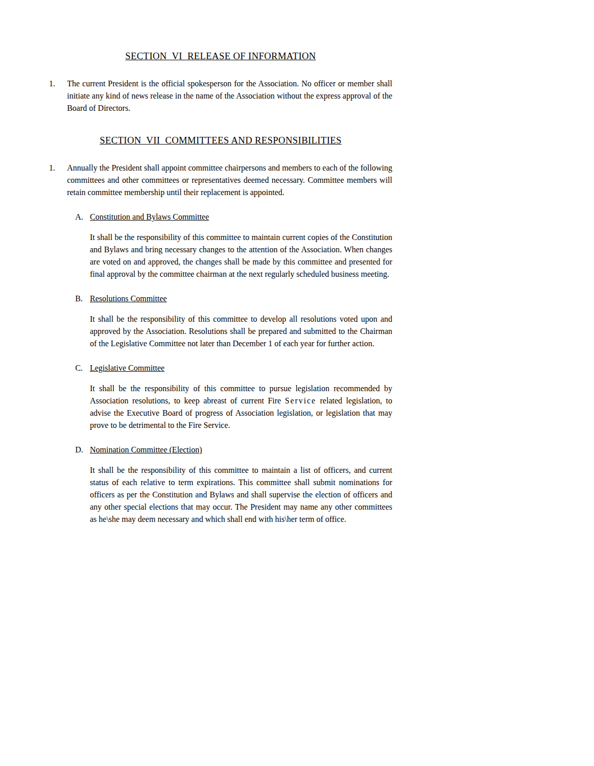SECTION VI RELEASE OF INFORMATION
1.
The current President is the official spokesperson for the Association. No officer or member shall initiate any kind of news release in the name of the Association without the express approval of the Board of Directors.
SECTION VII COMMITTEES AND RESPONSIBILITIES
1.
Annually the President shall appoint committee chairpersons and members to each of the following committees and other committees or representatives deemed necessary. Committee members will retain committee membership until their replacement is appointed.
A.
Constitution and Bylaws Committee
It shall be the responsibility of this committee to maintain current copies of the Constitution and Bylaws and bring necessary changes to the attention of the Association. When changes are voted on and approved, the changes shall be made by this committee and presented for final approval by the committee chairman at the next regularly scheduled business meeting.
B.
Resolutions Committee
It shall be the responsibility of this committee to develop all resolutions voted upon and approved by the Association. Resolutions shall be prepared and submitted to the Chairman of the Legislative Committee not later than December 1 of each year for further action.
C.
Legislative Committee
It shall be the responsibility of this committee to pursue legislation recommended by Association resolutions, to keep abreast of current Fire Service related legislation, to advise the Executive Board of progress of Association legislation, or legislation that may prove to be detrimental to the Fire Service.
D.
Nomination Committee (Election)
It shall be the responsibility of this committee to maintain a list of officers, and current status of each relative to term expirations. This committee shall submit nominations for officers as per the Constitution and Bylaws and shall supervise the election of officers and any other special elections that may occur. The President may name any other committees as he\she may deem necessary and which shall end with his\her term of office.